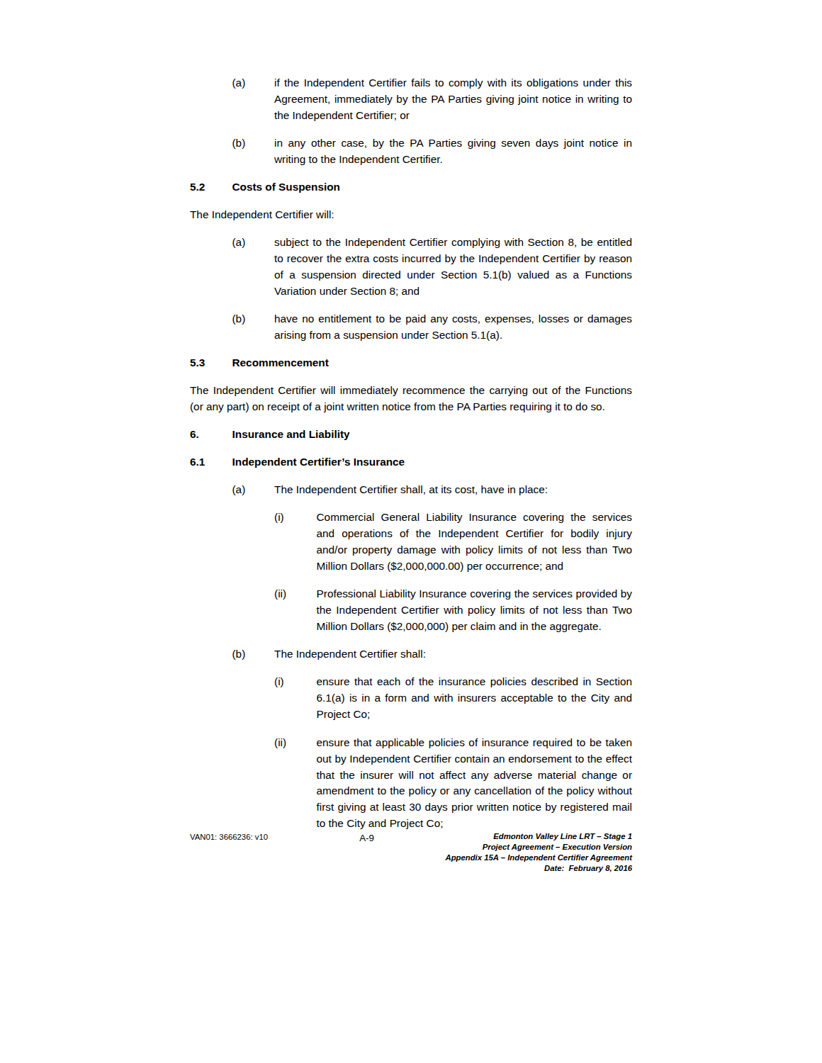(a)
if the Independent Certifier fails to comply with its obligations under this Agreement, immediately by the PA Parties giving joint notice in writing to the Independent Certifier; or
(b)
in any other case, by the PA Parties giving seven days joint notice in writing to the Independent Certifier.
5.2 Costs of Suspension
The Independent Certifier will:
(a)
subject to the Independent Certifier complying with Section 8, be entitled to recover the extra costs incurred by the Independent Certifier by reason of a suspension directed under Section 5.1(b) valued as a Functions Variation under Section 8; and
(b)
have no entitlement to be paid any costs, expenses, losses or damages arising from a suspension under Section 5.1(a).
5.3 Recommencement
The Independent Certifier will immediately recommence the carrying out of the Functions (or any part) on receipt of a joint written notice from the PA Parties requiring it to do so.
6. Insurance and Liability
6.1 Independent Certifier’s Insurance
(a)
The Independent Certifier shall, at its cost, have in place:
(i)
Commercial General Liability Insurance covering the services and operations of the Independent Certifier for bodily injury and/or property damage with policy limits of not less than Two Million Dollars ($2,000,000.00) per occurrence; and
(ii)
Professional Liability Insurance covering the services provided by the Independent Certifier with policy limits of not less than Two Million Dollars ($2,000,000) per claim and in the aggregate.
(b)
The Independent Certifier shall:
(i)
ensure that each of the insurance policies described in Section 6.1(a) is in a form and with insurers acceptable to the City and Project Co;
(ii)
ensure that applicable policies of insurance required to be taken out by Independent Certifier contain an endorsement to the effect that the insurer will not affect any adverse material change or amendment to the policy or any cancellation of the policy without first giving at least 30 days prior written notice by registered mail to the City and Project Co;
VAN01: 3666236: v10
A-9
Edmonton Valley Line LRT – Stage 1
Project Agreement – Execution Version
Appendix 15A – Independent Certifier Agreement
Date: February 8, 2016